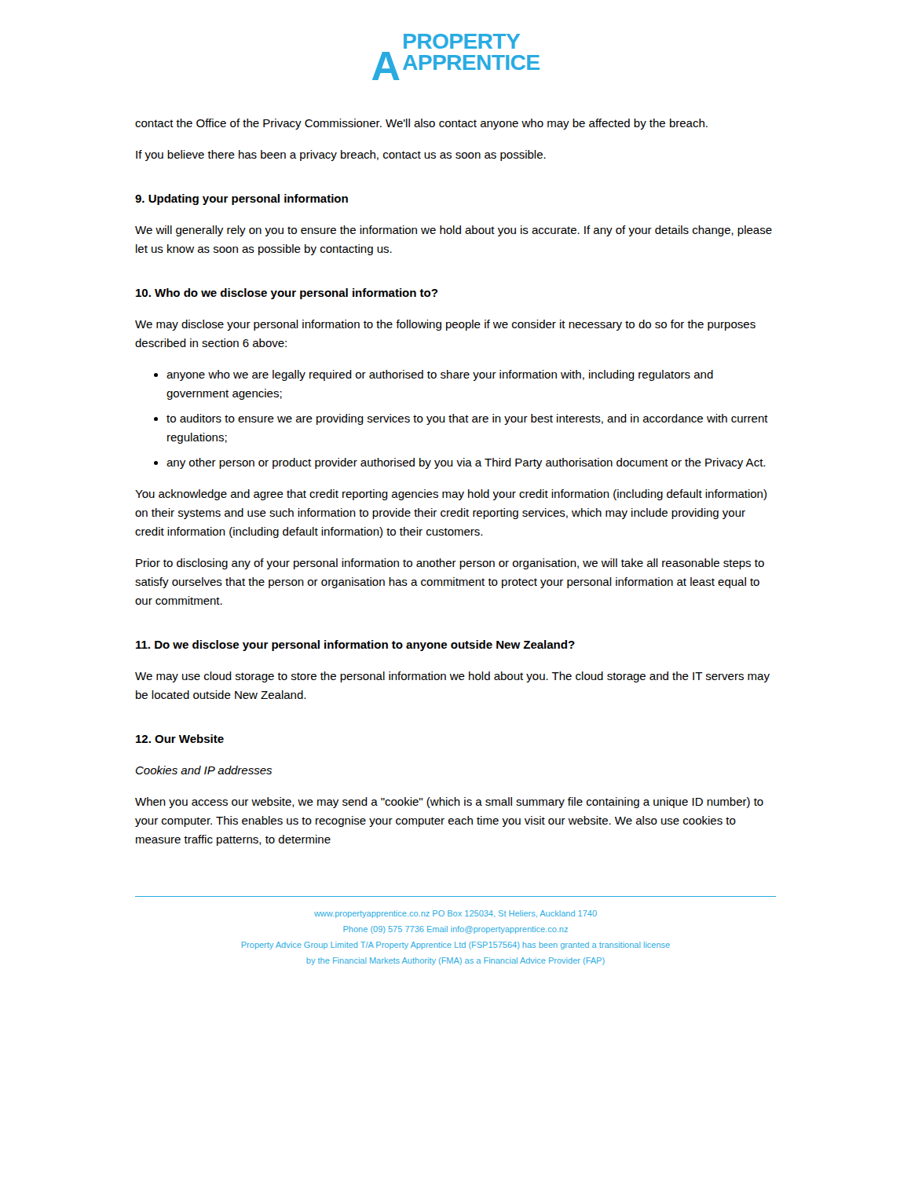APROPERTY APPRENTICE
contact the Office of the Privacy Commissioner. We'll also contact anyone who may be affected by the breach.
If you believe there has been a privacy breach, contact us as soon as possible.
9. Updating your personal information
We will generally rely on you to ensure the information we hold about you is accurate. If any of your details change, please let us know as soon as possible by contacting us.
10. Who do we disclose your personal information to?
We may disclose your personal information to the following people if we consider it necessary to do so for the purposes described in section 6 above:
anyone who we are legally required or authorised to share your information with, including regulators and government agencies;
to auditors to ensure we are providing services to you that are in your best interests, and in accordance with current regulations;
any other person or product provider authorised by you via a Third Party authorisation document or the Privacy Act.
You acknowledge and agree that credit reporting agencies may hold your credit information (including default information) on their systems and use such information to provide their credit reporting services, which may include providing your credit information (including default information) to their customers.
Prior to disclosing any of your personal information to another person or organisation, we will take all reasonable steps to satisfy ourselves that the person or organisation has a commitment to protect your personal information at least equal to our commitment.
11. Do we disclose your personal information to anyone outside New Zealand?
We may use cloud storage to store the personal information we hold about you. The cloud storage and the IT servers may be located outside New Zealand.
12. Our Website
Cookies and IP addresses
When you access our website, we may send a "cookie" (which is a small summary file containing a unique ID number) to your computer. This enables us to recognise your computer each time you visit our website. We also use cookies to measure traffic patterns, to determine
www.propertyapprentice.co.nz PO Box 125034, St Heliers, Auckland 1740
Phone (09) 575 7736 Email info@propertyapprentice.co.nz
Property Advice Group Limited T/A Property Apprentice Ltd (FSP157564) has been granted a transitional license
by the Financial Markets Authority (FMA) as a Financial Advice Provider (FAP)